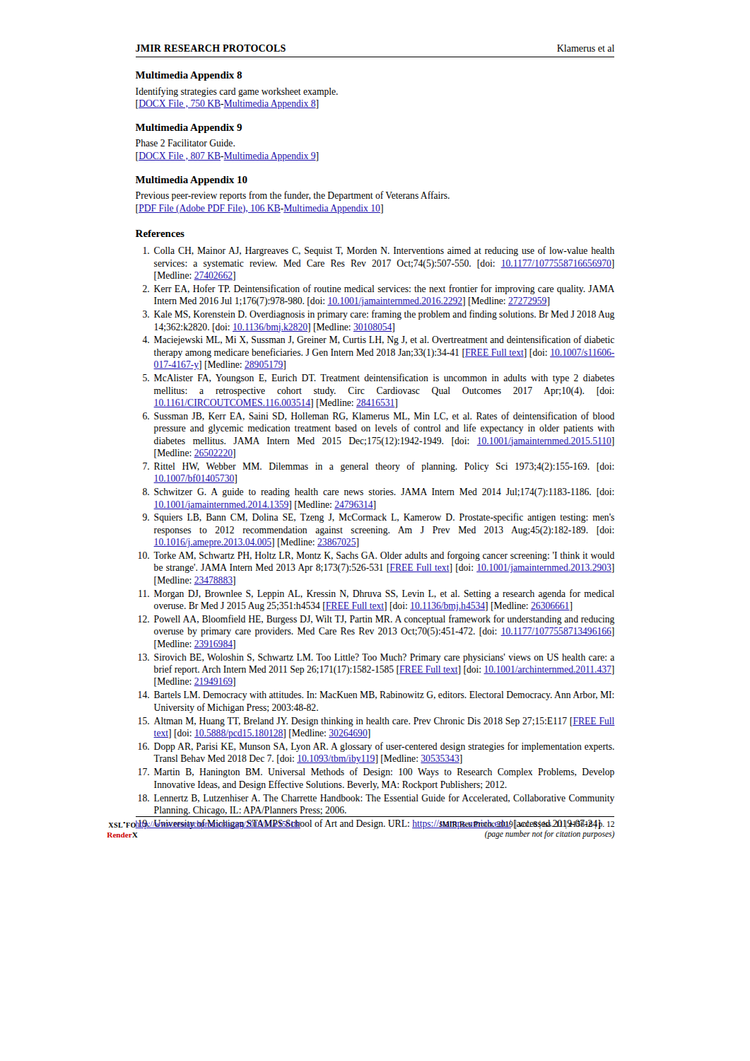JMIR RESEARCH PROTOCOLS
Klamerus et al
Multimedia Appendix 8
Identifying strategies card game worksheet example.
[DOCX File , 750 KB-Multimedia Appendix 8]
Multimedia Appendix 9
Phase 2 Facilitator Guide.
[DOCX File , 807 KB-Multimedia Appendix 9]
Multimedia Appendix 10
Previous peer-review reports from the funder, the Department of Veterans Affairs.
[PDF File (Adobe PDF File), 106 KB-Multimedia Appendix 10]
References
Colla CH, Mainor AJ, Hargreaves C, Sequist T, Morden N. Interventions aimed at reducing use of low-value health services: a systematic review. Med Care Res Rev 2017 Oct;74(5):507-550. [doi: 10.1177/1077558716656970] [Medline: 27402662]
Kerr EA, Hofer TP. Deintensification of routine medical services: the next frontier for improving care quality. JAMA Intern Med 2016 Jul 1;176(7):978-980. [doi: 10.1001/jamainternmed.2016.2292] [Medline: 27272959]
Kale MS, Korenstein D. Overdiagnosis in primary care: framing the problem and finding solutions. Br Med J 2018 Aug 14;362:k2820. [doi: 10.1136/bmj.k2820] [Medline: 30108054]
Maciejewski ML, Mi X, Sussman J, Greiner M, Curtis LH, Ng J, et al. Overtreatment and deintensification of diabetic therapy among medicare beneficiaries. J Gen Intern Med 2018 Jan;33(1):34-41 [FREE Full text] [doi: 10.1007/s11606-017-4167-y] [Medline: 28905179]
McAlister FA, Youngson E, Eurich DT. Treatment deintensification is uncommon in adults with type 2 diabetes mellitus: a retrospective cohort study. Circ Cardiovasc Qual Outcomes 2017 Apr;10(4). [doi: 10.1161/CIRCOUTCOMES.116.003514] [Medline: 28416531]
Sussman JB, Kerr EA, Saini SD, Holleman RG, Klamerus ML, Min LC, et al. Rates of deintensification of blood pressure and glycemic medication treatment based on levels of control and life expectancy in older patients with diabetes mellitus. JAMA Intern Med 2015 Dec;175(12):1942-1949. [doi: 10.1001/jamainternmed.2015.5110] [Medline: 26502220]
Rittel HW, Webber MM. Dilemmas in a general theory of planning. Policy Sci 1973;4(2):155-169. [doi: 10.1007/bf01405730]
Schwitzer G. A guide to reading health care news stories. JAMA Intern Med 2014 Jul;174(7):1183-1186. [doi: 10.1001/jamainternmed.2014.1359] [Medline: 24796314]
Squiers LB, Bann CM, Dolina SE, Tzeng J, McCormack L, Kamerow D. Prostate-specific antigen testing: men's responses to 2012 recommendation against screening. Am J Prev Med 2013 Aug;45(2):182-189. [doi: 10.1016/j.amepre.2013.04.005] [Medline: 23867025]
Torke AM, Schwartz PH, Holtz LR, Montz K, Sachs GA. Older adults and forgoing cancer screening: 'I think it would be strange'. JAMA Intern Med 2013 Apr 8;173(7):526-531 [FREE Full text] [doi: 10.1001/jamainternmed.2013.2903] [Medline: 23478883]
Morgan DJ, Brownlee S, Leppin AL, Kressin N, Dhruva SS, Levin L, et al. Setting a research agenda for medical overuse. Br Med J 2015 Aug 25;351:h4534 [FREE Full text] [doi: 10.1136/bmj.h4534] [Medline: 26306661]
Powell AA, Bloomfield HE, Burgess DJ, Wilt TJ, Partin MR. A conceptual framework for understanding and reducing overuse by primary care providers. Med Care Res Rev 2013 Oct;70(5):451-472. [doi: 10.1177/1077558713496166] [Medline: 23916984]
Sirovich BE, Woloshin S, Schwartz LM. Too Little? Too Much? Primary care physicians' views on US health care: a brief report. Arch Intern Med 2011 Sep 26;171(17):1582-1585 [FREE Full text] [doi: 10.1001/archinternmed.2011.437] [Medline: 21949169]
Bartels LM. Democracy with attitudes. In: MacKuen MB, Rabinowitz G, editors. Electoral Democracy. Ann Arbor, MI: University of Michigan Press; 2003:48-82.
Altman M, Huang TT, Breland JY. Design thinking in health care. Prev Chronic Dis 2018 Sep 27;15:E117 [FREE Full text] [doi: 10.5888/pcd15.180128] [Medline: 30264690]
Dopp AR, Parisi KE, Munson SA, Lyon AR. A glossary of user-centered design strategies for implementation experts. Transl Behav Med 2018 Dec 7. [doi: 10.1093/tbm/iby119] [Medline: 30535343]
Martin B, Hanington BM. Universal Methods of Design: 100 Ways to Research Complex Problems, Develop Innovative Ideas, and Design Effective Solutions. Beverly, MA: Rockport Publishers; 2012.
Lennertz B, Lutzenhiser A. The Charrette Handbook: The Essential Guide for Accelerated, Collaborative Community Planning. Chicago, IL: APA/Planners Press; 2006.
University of Michigan STAMPS School of Art and Design. URL: https://stamps.umich.edu/ [accessed 2019-07-24]
XSL•FO
Render X
http://www.researchprotocols.org/2019/11/e15618/
JMIR Res Protoc 2019 | vol. 8 | iss. 11 | e15618 | p. 12
(page number not for citation purposes)